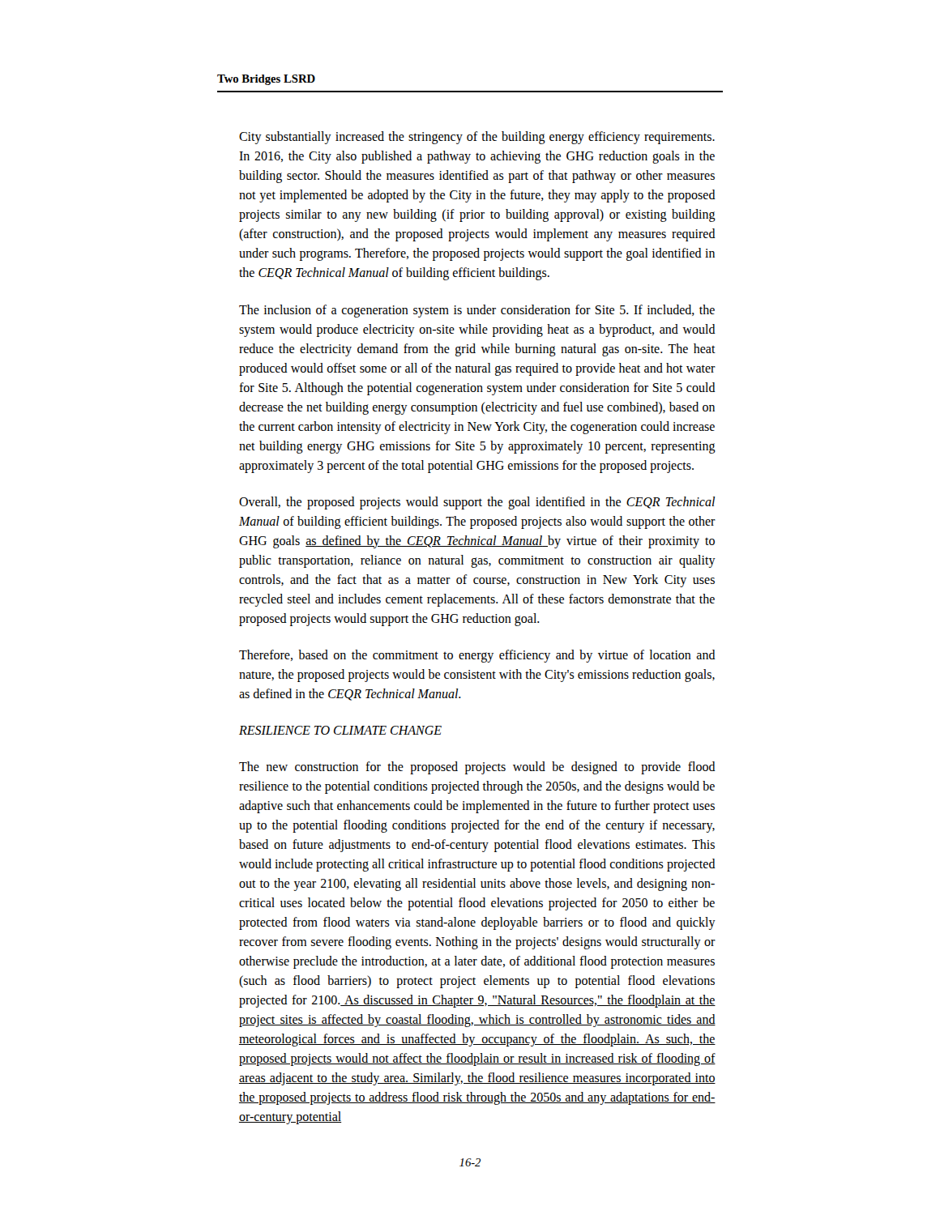Two Bridges LSRD
City substantially increased the stringency of the building energy efficiency requirements. In 2016, the City also published a pathway to achieving the GHG reduction goals in the building sector. Should the measures identified as part of that pathway or other measures not yet implemented be adopted by the City in the future, they may apply to the proposed projects similar to any new building (if prior to building approval) or existing building (after construction), and the proposed projects would implement any measures required under such programs. Therefore, the proposed projects would support the goal identified in the CEQR Technical Manual of building efficient buildings.
The inclusion of a cogeneration system is under consideration for Site 5. If included, the system would produce electricity on-site while providing heat as a byproduct, and would reduce the electricity demand from the grid while burning natural gas on-site. The heat produced would offset some or all of the natural gas required to provide heat and hot water for Site 5. Although the potential cogeneration system under consideration for Site 5 could decrease the net building energy consumption (electricity and fuel use combined), based on the current carbon intensity of electricity in New York City, the cogeneration could increase net building energy GHG emissions for Site 5 by approximately 10 percent, representing approximately 3 percent of the total potential GHG emissions for the proposed projects.
Overall, the proposed projects would support the goal identified in the CEQR Technical Manual of building efficient buildings. The proposed projects also would support the other GHG goals as defined by the CEQR Technical Manual by virtue of their proximity to public transportation, reliance on natural gas, commitment to construction air quality controls, and the fact that as a matter of course, construction in New York City uses recycled steel and includes cement replacements. All of these factors demonstrate that the proposed projects would support the GHG reduction goal.
Therefore, based on the commitment to energy efficiency and by virtue of location and nature, the proposed projects would be consistent with the City's emissions reduction goals, as defined in the CEQR Technical Manual.
RESILIENCE TO CLIMATE CHANGE
The new construction for the proposed projects would be designed to provide flood resilience to the potential conditions projected through the 2050s, and the designs would be adaptive such that enhancements could be implemented in the future to further protect uses up to the potential flooding conditions projected for the end of the century if necessary, based on future adjustments to end-of-century potential flood elevations estimates. This would include protecting all critical infrastructure up to potential flood conditions projected out to the year 2100, elevating all residential units above those levels, and designing non-critical uses located below the potential flood elevations projected for 2050 to either be protected from flood waters via stand-alone deployable barriers or to flood and quickly recover from severe flooding events. Nothing in the projects' designs would structurally or otherwise preclude the introduction, at a later date, of additional flood protection measures (such as flood barriers) to protect project elements up to potential flood elevations projected for 2100. As discussed in Chapter 9, "Natural Resources," the floodplain at the project sites is affected by coastal flooding, which is controlled by astronomic tides and meteorological forces and is unaffected by occupancy of the floodplain. As such, the proposed projects would not affect the floodplain or result in increased risk of flooding of areas adjacent to the study area. Similarly, the flood resilience measures incorporated into the proposed projects to address flood risk through the 2050s and any adaptations for end-or-century potential
16-2